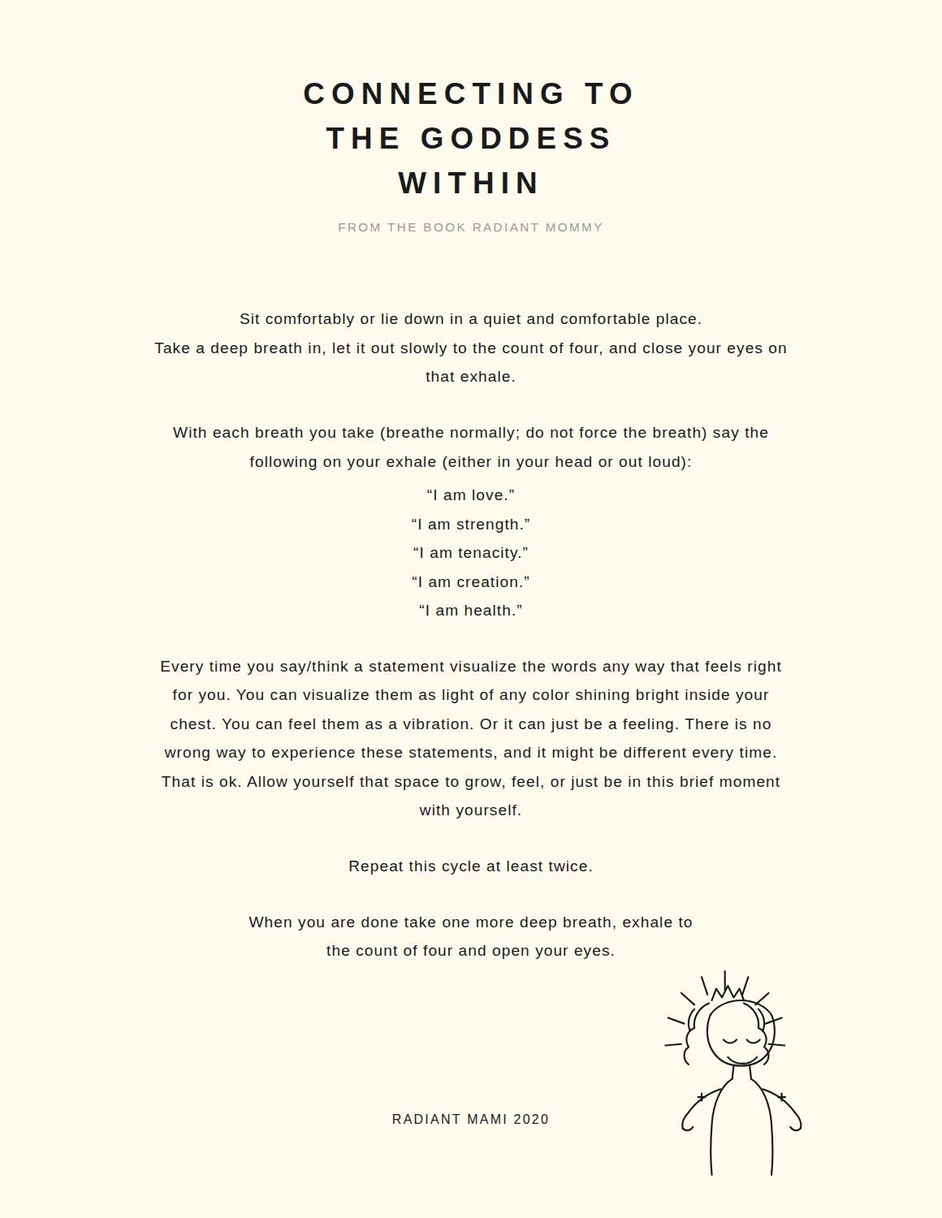Connecting to the Goddess Within
From the book Radiant Mommy
Sit comfortably or lie down in a quiet and comfortable place.
Take a deep breath in, let it out slowly to the count of four, and close your eyes on that exhale.
With each breath you take (breathe normally; do not force the breath) say the following on your exhale (either in your head or out loud):
“I am love.”
“I am strength.”
“I am tenacity.”
“I am creation.”
“I am health.”
Every time you say/think a statement visualize the words any way that feels right for you. You can visualize them as light of any color shining bright inside your chest. You can feel them as a vibration. Or it can just be a feeling. There is no wrong way to experience these statements, and it might be different every time. That is ok. Allow yourself that space to grow, feel, or just be in this brief moment with yourself.
Repeat this cycle at least twice.
When you are done take one more deep breath, exhale to
the count of four and open your eyes.
Radiant Mami 2020